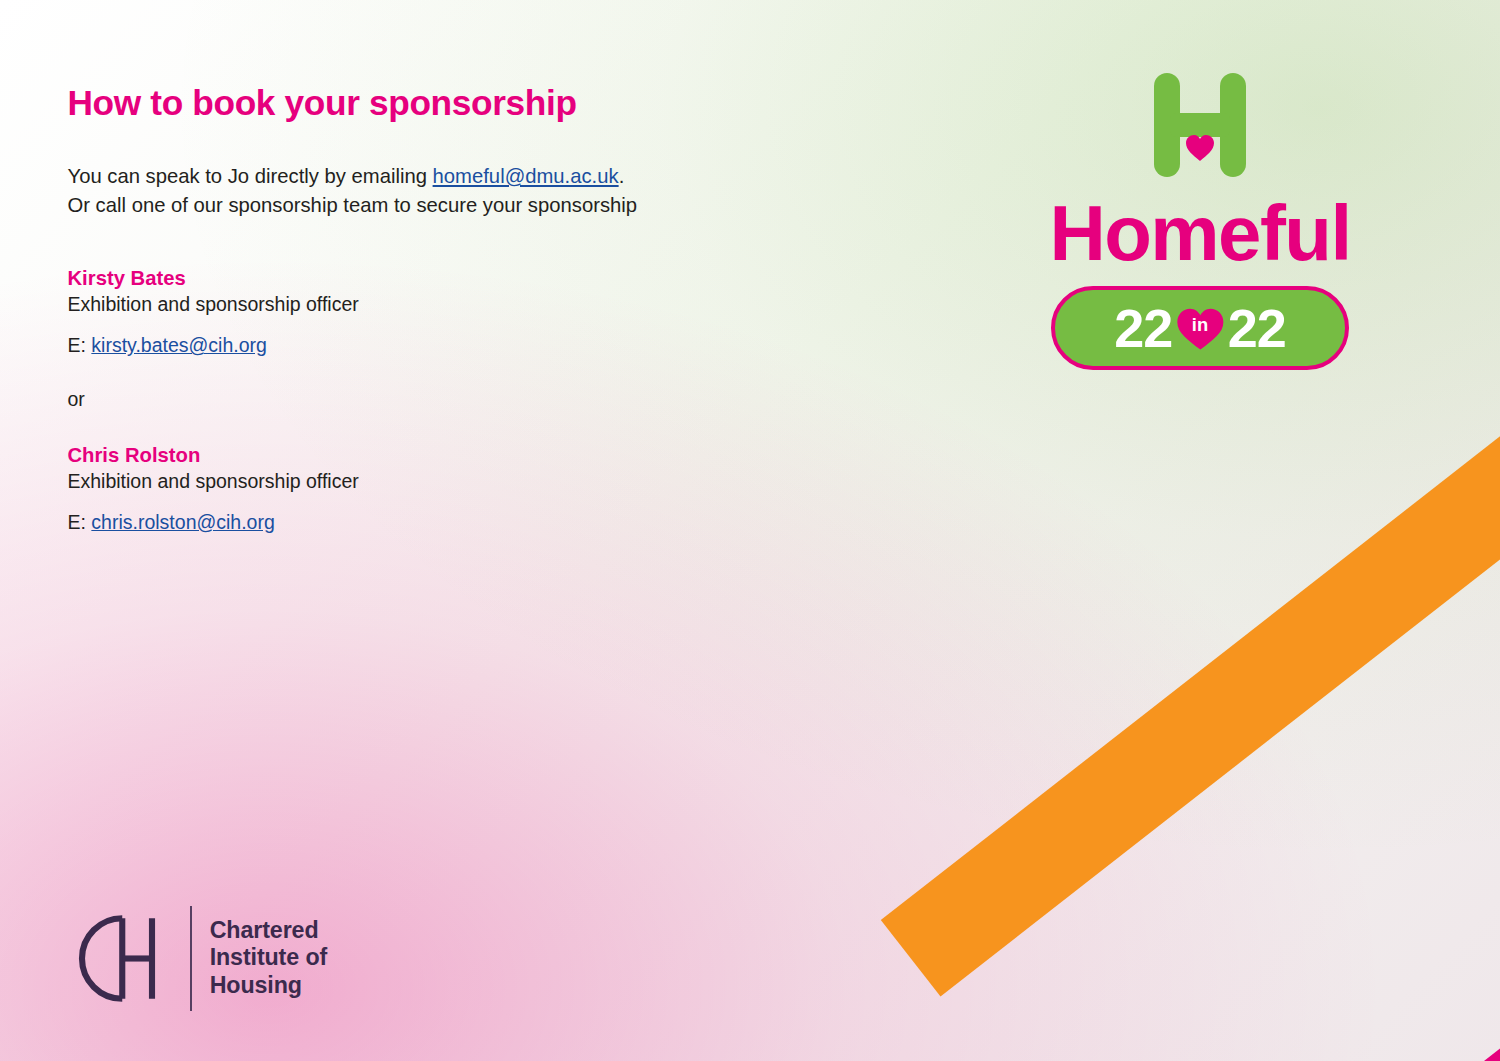Homeful
22 in 22
How to book your sponsorship
You can speak to Jo directly by emailing homeful@dmu.ac.uk.
Or call one of our sponsorship team to secure your sponsorship
Kirsty Bates
Exhibition and sponsorship officer
E: kirsty.bates@cih.org
or
Chris Rolston
Exhibition and sponsorship officer
E: chris.rolston@cih.org
Chartered
Institute of
Housing